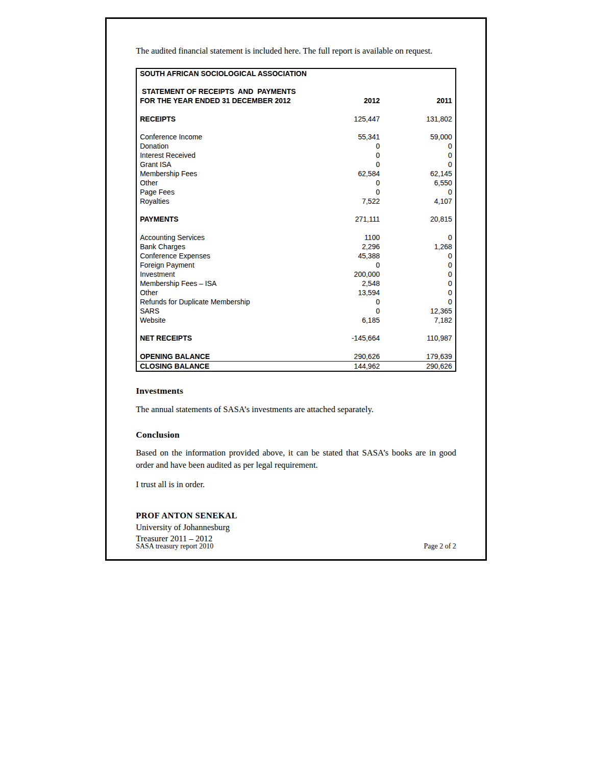The audited financial statement is included here. The full report is available on request.
| SOUTH AFRICAN SOCIOLOGICAL ASSOCIATION |
| STATEMENT OF RECEIPTS AND PAYMENTS | | |
| FOR THE YEAR ENDED 31 DECEMBER 2012 | 2012 | 2011 |
| RECEIPTS | 125,447 | 131,802 |
| Conference Income | 55,341 | 59,000 |
| Donation | 0 | 0 |
| Interest Received | 0 | 0 |
| Grant ISA | 0 | 0 |
| Membership Fees | 62,584 | 62,145 |
| Other | 0 | 6,550 |
| Page Fees | 0 | 0 |
| Royalties | 7,522 | 4,107 |
| PAYMENTS | 271,111 | 20,815 |
| Accounting Services | 1100 | 0 |
| Bank Charges | 2,296 | 1,268 |
| Conference Expenses | 45,388 | 0 |
| Foreign Payment | 0 | 0 |
| Investment | 200,000 | 0 |
| Membership Fees – ISA | 2,548 | 0 |
| Other | 13,594 | 0 |
| Refunds for Duplicate Membership | 0 | 0 |
| SARS | 0 | 12,365 |
| Website | 6,185 | 7,182 |
| NET RECEIPTS | -145,664 | 110,987 |
| OPENING BALANCE | 290,626 | 179,639 |
| CLOSING BALANCE | 144,962 | 290,626 |
Investments
The annual statements of SASA’s investments are attached separately.
Conclusion
Based on the information provided above, it can be stated that SASA’s books are in good order and have been audited as per legal requirement.
I trust all is in order.
PROF ANTON SENEKAL
University of Johannesburg
Treasurer 2011 – 2012
SASA treasury report 2010 Page 2 of 2